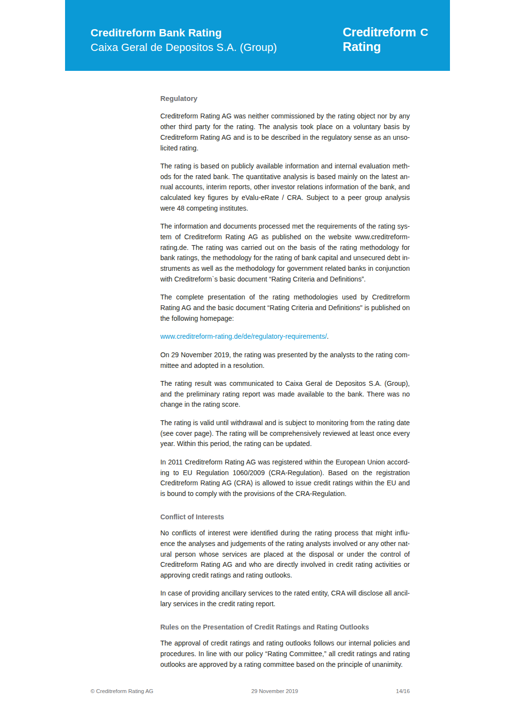Creditreform Bank Rating Caixa Geral de Depositos S.A. (Group)
Creditreform C Rating
Regulatory
Creditreform Rating AG was neither commissioned by the rating object nor by any other third party for the rating. The analysis took place on a voluntary basis by Creditreform Rating AG and is to be described in the regulatory sense as an unsolicited rating.
The rating is based on publicly available information and internal evaluation methods for the rated bank. The quantitative analysis is based mainly on the latest annual accounts, interim reports, other investor relations information of the bank, and calculated key figures by eValu-eRate / CRA. Subject to a peer group analysis were 48 competing institutes.
The information and documents processed met the requirements of the rating system of Creditreform Rating AG as published on the website www.creditreform-rating.de. The rating was carried out on the basis of the rating methodology for bank ratings, the methodology for the rating of bank capital and unsecured debt instruments as well as the methodology for government related banks in conjunction with Creditreform`s basic document “Rating Criteria and Definitions”.
The complete presentation of the rating methodologies used by Creditreform Rating AG and the basic document “Rating Criteria and Definitions" is published on the following homepage:
www.creditreform-rating.de/de/regulatory-requirements/.
On 29 November 2019, the rating was presented by the analysts to the rating committee and adopted in a resolution.
The rating result was communicated to Caixa Geral de Depositos S.A. (Group), and the preliminary rating report was made available to the bank. There was no change in the rating score.
The rating is valid until withdrawal and is subject to monitoring from the rating date (see cover page). The rating will be comprehensively reviewed at least once every year. Within this period, the rating can be updated.
In 2011 Creditreform Rating AG was registered within the European Union according to EU Regulation 1060/2009 (CRA-Regulation). Based on the registration Creditreform Rating AG (CRA) is allowed to issue credit ratings within the EU and is bound to comply with the provisions of the CRA-Regulation.
Conflict of Interests
No conflicts of interest were identified during the rating process that might influence the analyses and judgements of the rating analysts involved or any other natural person whose services are placed at the disposal or under the control of Creditreform Rating AG and who are directly involved in credit rating activities or approving credit ratings and rating outlooks.
In case of providing ancillary services to the rated entity, CRA will disclose all ancillary services in the credit rating report.
Rules on the Presentation of Credit Ratings and Rating Outlooks
The approval of credit ratings and rating outlooks follows our internal policies and procedures. In line with our policy “Rating Committee,” all credit ratings and rating outlooks are approved by a rating committee based on the principle of unanimity.
© Creditreform Rating AG
29 November 2019
14/16